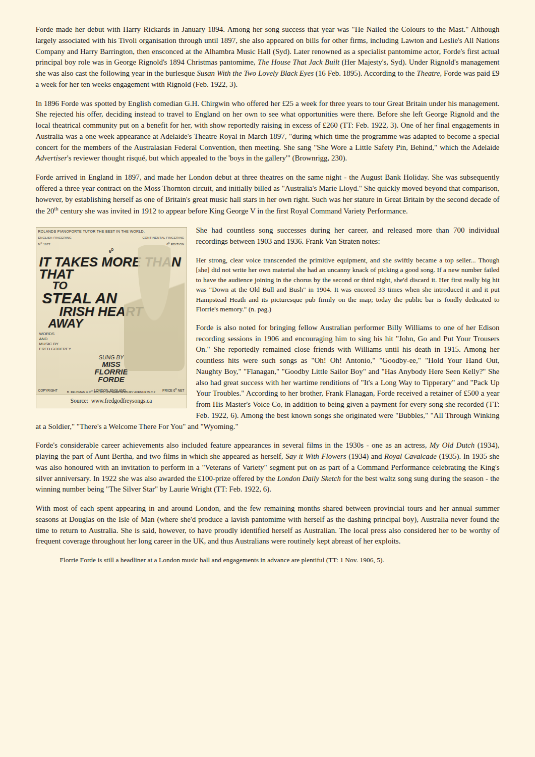Forde made her debut with Harry Rickards in January 1894. Among her song success that year was "He Nailed the Colours to the Mast." Although largely associated with his Tivoli organisation through until 1897, she also appeared on bills for other firms, including Lawton and Leslie's All Nations Company and Harry Barrington, then ensconced at the Alhambra Music Hall (Syd). Later renowned as a specialist pantomime actor, Forde's first actual principal boy role was in George Rignold's 1894 Christmas pantomime, The House That Jack Built (Her Majesty's, Syd). Under Rignold's management she was also cast the following year in the burlesque Susan With the Two Lovely Black Eyes (16 Feb. 1895). According to the Theatre, Forde was paid £9 a week for her ten weeks engagement with Rignold (Feb. 1922, 3).
In 1896 Forde was spotted by English comedian G.H. Chirgwin who offered her £25 a week for three years to tour Great Britain under his management. She rejected his offer, deciding instead to travel to England on her own to see what opportunities were there. Before she left George Rignold and the local theatrical community put on a benefit for her, with show reportedly raising in excess of £260 (TT: Feb. 1922, 3). One of her final engagements in Australia was a one week appearance at Adelaide's Theatre Royal in March 1897, "during which time the programme was adapted to become a special concert for the members of the Australasian Federal Convention, then meeting. She sang "She Wore a Little Safety Pin, Behind," which the Adelaide Advertiser's reviewer thought risqué, but which appealed to the 'boys in the gallery'" (Brownrigg, 230).
Forde arrived in England in 1897, and made her London debut at three theatres on the same night - the August Bank Holiday. She was subsequently offered a three year contract on the Moss Thornton circuit, and initially billed as "Australia's Marie Lloyd." She quickly moved beyond that comparison, however, by establishing herself as one of Britain's great music hall stars in her own right. Such was her stature in Great Britain by the second decade of the 20th century she was invited in 1912 to appear before King George V in the first Royal Command Variety Performance.
Rolands Pianoforte Tutor the Best in the World.
English Fingering Continental Fingering
No 16726D Edition
6D
IT TAKES MORE THAN THAT TO STEAL AN IRISH HEART AWAY
WORDS
AND
MUSIC BY
FRED GODFREY
SUNG BY MISS
FLORRIE
FORDE
Copyright LONDON, ENGLAND Price 6D net
B. FELDMAN & CO 125,127,129 Shaftesbury Avenue W.C.2
Source: www.fredgodfreysongs.ca
She had countless song successes during her career, and released more than 700 individual recordings between 1903 and 1936. Frank Van Straten notes:
Her strong, clear voice transcended the primitive equipment, and she swiftly became a top seller... Though [she] did not write her own material she had an uncanny knack of picking a good song. If a new number failed to have the audience joining in the chorus by the second or third night, she'd discard it. Her first really big hit was "Down at the Old Bull and Bush" in 1904. It was encored 33 times when she introduced it and it put Hampstead Heath and its picturesque pub firmly on the map; today the public bar is fondly dedicated to Florrie's memory." (n. pag.)
Forde is also noted for bringing fellow Australian performer Billy Williams to one of her Edison recording sessions in 1906 and encouraging him to sing his hit "John, Go and Put Your Trousers On." She reportedly remained close friends with Williams until his death in 1915. Among her countless hits were such songs as "Oh! Oh! Antonio," "Goodby-ee," "Hold Your Hand Out, Naughty Boy," "Flanagan," "Goodby Little Sailor Boy" and "Has Anybody Here Seen Kelly?" She also had great success with her wartime renditions of "It's a Long Way to Tipperary" and "Pack Up Your Troubles." According to her brother, Frank Flanagan, Forde received a retainer of £500 a year from His Master's Voice Co, in addition to being given a payment for every song she recorded (TT: Feb. 1922, 6). Among the best known songs she originated were "Bubbles," "All Through Winking at a Soldier," "There's a Welcome There For You" and "Wyoming."
Forde's considerable career achievements also included feature appearances in several films in the 1930s - one as an actress, My Old Dutch (1934), playing the part of Aunt Bertha, and two films in which she appeared as herself, Say it With Flowers (1934) and Royal Cavalcade (1935). In 1935 she was also honoured with an invitation to perform in a "Veterans of Variety" segment put on as part of a Command Performance celebrating the King's silver anniversary. In 1922 she was also awarded the £100-prize offered by the London Daily Sketch for the best waltz song sung during the season - the winning number being "The Silver Star" by Laurie Wright (TT: Feb. 1922, 6).
With most of each spent appearing in and around London, and the few remaining months shared between provincial tours and her annual summer seasons at Douglas on the Isle of Man (where she'd produce a lavish pantomime with herself as the dashing principal boy), Australia never found the time to return to Australia. She is said, however, to have proudly identified herself as Australian. The local press also considered her to be worthy of frequent coverage throughout her long career in the UK, and thus Australians were routinely kept abreast of her exploits.
Florrie Forde is still a headliner at a London music hall and engagements in advance are plentiful (TT: 1 Nov. 1906, 5).